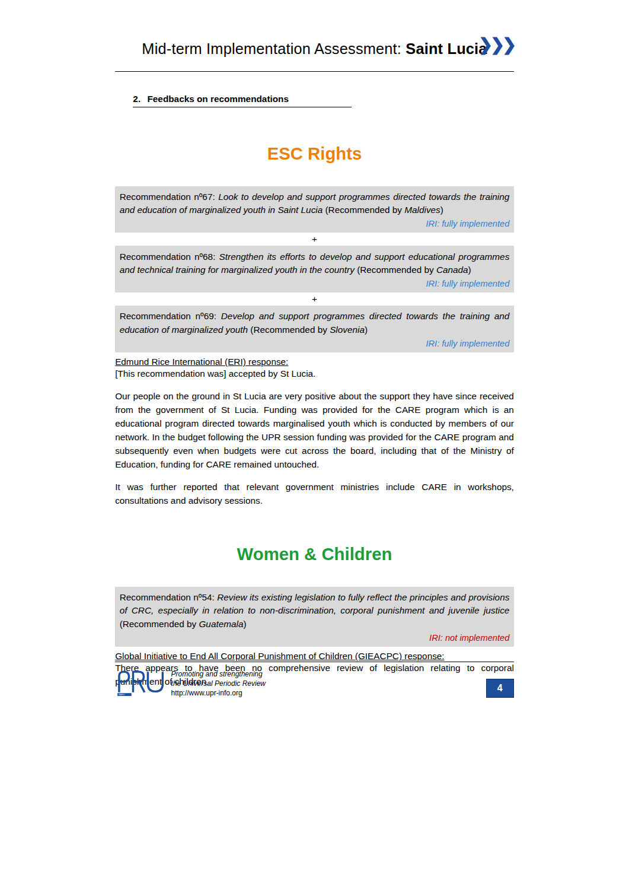Mid-term Implementation Assessment: Saint Lucia
❯❯❯
2. Feedbacks on recommendations
ESC Rights
Recommendation nº67: Look to develop and support programmes directed towards the training and education of marginalized youth in Saint Lucia (Recommended by Maldives)
IRI: fully implemented
+
Recommendation nº68: Strengthen its efforts to develop and support educational programmes and technical training for marginalized youth in the country (Recommended by Canada)
IRI: fully implemented
+
Recommendation nº69: Develop and support programmes directed towards the training and education of marginalized youth (Recommended by Slovenia)
IRI: fully implemented
Edmund Rice International (ERI) response:
[This recommendation was] accepted by St Lucia.
Our people on the ground in St Lucia are very positive about the support they have since received from the government of St Lucia. Funding was provided for the CARE program which is an educational program directed towards marginalised youth which is conducted by members of our network. In the budget following the UPR session funding was provided for the CARE program and subsequently even when budgets were cut across the board, including that of the Ministry of Education, funding for CARE remained untouched.
It was further reported that relevant government ministries include CARE in workshops, consultations and advisory sessions.
Women & Children
Recommendation nº54: Review its existing legislation to fully reflect the principles and provisions of CRC, especially in relation to non-discrimination, corporal punishment and juvenile justice (Recommended by Guatemala)
IRI: not implemented
Global Initiative to End All Corporal Punishment of Children (GIEACPC) response:
There appears to have been no comprehensive review of legislation relating to corporal punishment of children.
INFO
Promoting and strengthening
the Universal Periodic Review
http://www.upr-info.org
4